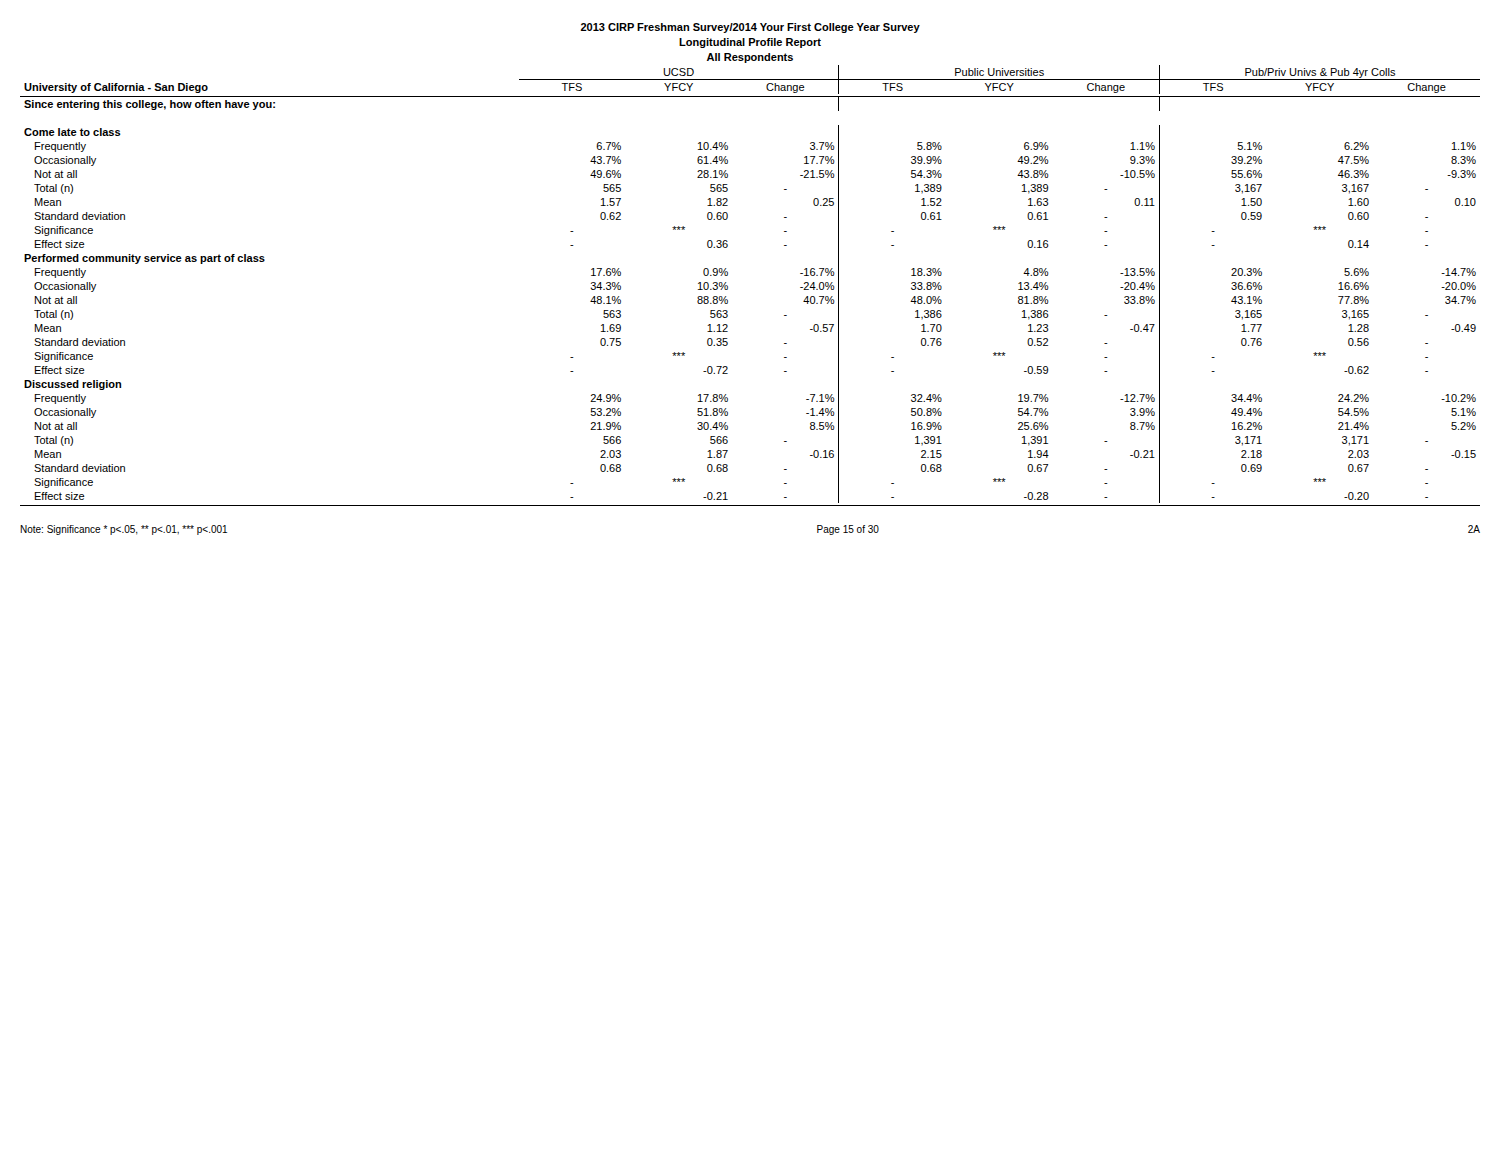2013 CIRP Freshman Survey/2014 Your First College Year Survey
Longitudinal Profile Report
All Respondents
| | UCSD | Public Universities | Pub/Priv Univs & Pub 4yr Colls |
| --- | --- | --- | --- |
| University of California - San Diego | TFS | YFCY | Change | TFS | YFCY | Change | TFS | YFCY | Change |
| Since entering this college, how often have you: | | | |
| Come late to class | | | |
| Frequently | 6.7% | 10.4% | 3.7% | 5.8% | 6.9% | 1.1% | 5.1% | 6.2% | 1.1% |
| Occasionally | 43.7% | 61.4% | 17.7% | 39.9% | 49.2% | 9.3% | 39.2% | 47.5% | 8.3% |
| Not at all | 49.6% | 28.1% | -21.5% | 54.3% | 43.8% | -10.5% | 55.6% | 46.3% | -9.3% |
| Total (n) | 565 | 565 | - | 1,389 | 1,389 | - | 3,167 | 3,167 | - |
| Mean | 1.57 | 1.82 | 0.25 | 1.52 | 1.63 | 0.11 | 1.50 | 1.60 | 0.10 |
| Standard deviation | 0.62 | 0.60 | - | 0.61 | 0.61 | - | 0.59 | 0.60 | - |
| Significance | - | *** | - | - | *** | - | - | *** | - |
| Effect size | - | 0.36 | - | - | 0.16 | - | - | 0.14 | - |
| Performed community service as part of class | | | |
| Frequently | 17.6% | 0.9% | -16.7% | 18.3% | 4.8% | -13.5% | 20.3% | 5.6% | -14.7% |
| Occasionally | 34.3% | 10.3% | -24.0% | 33.8% | 13.4% | -20.4% | 36.6% | 16.6% | -20.0% |
| Not at all | 48.1% | 88.8% | 40.7% | 48.0% | 81.8% | 33.8% | 43.1% | 77.8% | 34.7% |
| Total (n) | 563 | 563 | - | 1,386 | 1,386 | - | 3,165 | 3,165 | - |
| Mean | 1.69 | 1.12 | -0.57 | 1.70 | 1.23 | -0.47 | 1.77 | 1.28 | -0.49 |
| Standard deviation | 0.75 | 0.35 | - | 0.76 | 0.52 | - | 0.76 | 0.56 | - |
| Significance | - | *** | - | - | *** | - | - | *** | - |
| Effect size | - | -0.72 | - | - | -0.59 | - | - | -0.62 | - |
| Discussed religion | | | |
| Frequently | 24.9% | 17.8% | -7.1% | 32.4% | 19.7% | -12.7% | 34.4% | 24.2% | -10.2% |
| Occasionally | 53.2% | 51.8% | -1.4% | 50.8% | 54.7% | 3.9% | 49.4% | 54.5% | 5.1% |
| Not at all | 21.9% | 30.4% | 8.5% | 16.9% | 25.6% | 8.7% | 16.2% | 21.4% | 5.2% |
| Total (n) | 566 | 566 | - | 1,391 | 1,391 | - | 3,171 | 3,171 | - |
| Mean | 2.03 | 1.87 | -0.16 | 2.15 | 1.94 | -0.21 | 2.18 | 2.03 | -0.15 |
| Standard deviation | 0.68 | 0.68 | - | 0.68 | 0.67 | - | 0.69 | 0.67 | - |
| Significance | - | *** | - | - | *** | - | - | *** | - |
| Effect size | - | -0.21 | - | - | -0.28 | - | - | -0.20 | - |
Note: Significance * p<.05, ** p<.01, *** p<.001
Page 15 of 30
2A